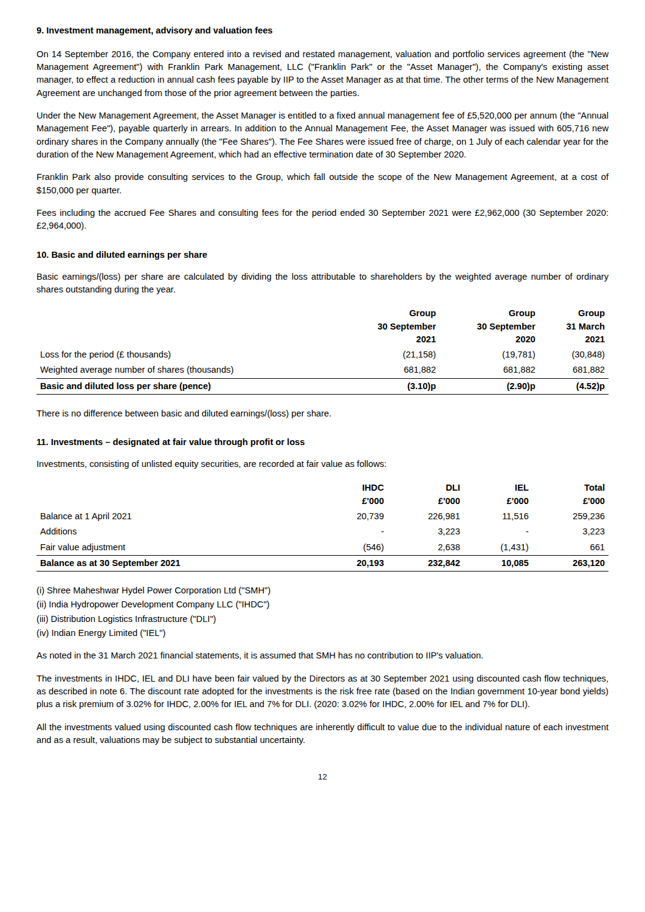9. Investment management, advisory and valuation fees
On 14 September 2016, the Company entered into a revised and restated management, valuation and portfolio services agreement (the "New Management Agreement") with Franklin Park Management, LLC ("Franklin Park" or the "Asset Manager"), the Company's existing asset manager, to effect a reduction in annual cash fees payable by IIP to the Asset Manager as at that time. The other terms of the New Management Agreement are unchanged from those of the prior agreement between the parties.
Under the New Management Agreement, the Asset Manager is entitled to a fixed annual management fee of £5,520,000 per annum (the "Annual Management Fee"), payable quarterly in arrears. In addition to the Annual Management Fee, the Asset Manager was issued with 605,716 new ordinary shares in the Company annually (the "Fee Shares"). The Fee Shares were issued free of charge, on 1 July of each calendar year for the duration of the New Management Agreement, which had an effective termination date of 30 September 2020.
Franklin Park also provide consulting services to the Group, which fall outside the scope of the New Management Agreement, at a cost of $150,000 per quarter.
Fees including the accrued Fee Shares and consulting fees for the period ended 30 September 2021 were £2,962,000 (30 September 2020: £2,964,000).
10. Basic and diluted earnings per share
Basic earnings/(loss) per share are calculated by dividing the loss attributable to shareholders by the weighted average number of ordinary shares outstanding during the year.
| | Group 30 September 2021 | Group 30 September 2020 | Group 31 March 2021 |
| --- | --- | --- | --- |
| Loss for the period (£ thousands) | (21,158) | (19,781) | (30,848) |
| Weighted average number of shares (thousands) | 681,882 | 681,882 | 681,882 |
| Basic and diluted loss per share (pence) | (3.10)p | (2.90)p | (4.52)p |
There is no difference between basic and diluted earnings/(loss) per share.
11. Investments – designated at fair value through profit or loss
Investments, consisting of unlisted equity securities, are recorded at fair value as follows:
| | IHDC £'000 | DLI £'000 | IEL £'000 | Total £'000 |
| --- | --- | --- | --- | --- |
| Balance at 1 April 2021 | 20,739 | 226,981 | 11,516 | 259,236 |
| Additions | - | 3,223 | - | 3,223 |
| Fair value adjustment | (546) | 2,638 | (1,431) | 661 |
| Balance as at 30 September 2021 | 20,193 | 232,842 | 10,085 | 263,120 |
(i) Shree Maheshwar Hydel Power Corporation Ltd ("SMH")
(ii) India Hydropower Development Company LLC ("IHDC")
(iii) Distribution Logistics Infrastructure ("DLI")
(iv) Indian Energy Limited ("IEL")
As noted in the 31 March 2021 financial statements, it is assumed that SMH has no contribution to IIP's valuation.
The investments in IHDC, IEL and DLI have been fair valued by the Directors as at 30 September 2021 using discounted cash flow techniques, as described in note 6. The discount rate adopted for the investments is the risk free rate (based on the Indian government 10-year bond yields) plus a risk premium of 3.02% for IHDC, 2.00% for IEL and 7% for DLI. (2020: 3.02% for IHDC, 2.00% for IEL and 7% for DLI).
All the investments valued using discounted cash flow techniques are inherently difficult to value due to the individual nature of each investment and as a result, valuations may be subject to substantial uncertainty.
12